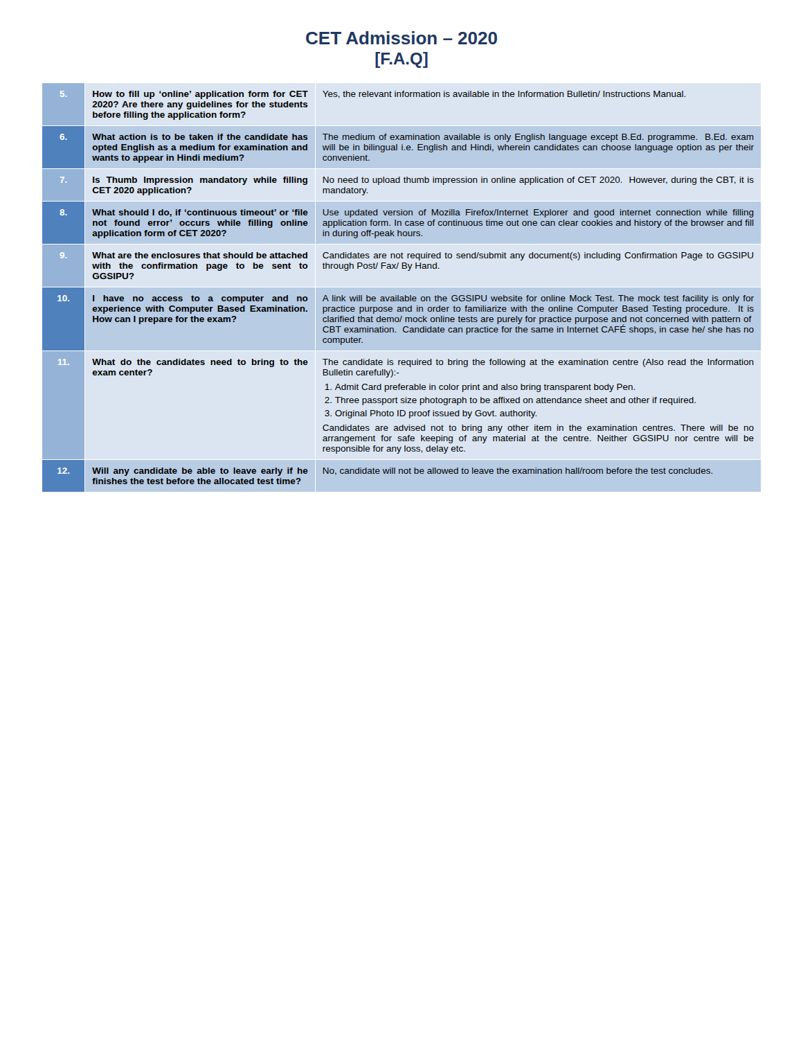CET Admission – 2020
[F.A.Q]
| 5. | How to fill up ‘online’ application form for CET 2020? Are there any guidelines for the students before filling the application form? | Yes, the relevant information is available in the Information Bulletin/ Instructions Manual. |
| 6. | What action is to be taken if the candidate has opted English as a medium for examination and wants to appear in Hindi medium? | The medium of examination available is only English language except B.Ed. programme. B.Ed. exam will be in bilingual i.e. English and Hindi, wherein candidates can choose language option as per their convenient. |
| 7. | Is Thumb Impression mandatory while filling CET 2020 application? | No need to upload thumb impression in online application of CET 2020. However, during the CBT, it is mandatory. |
| 8. | What should I do, if ‘continuous timeout’ or ‘file not found error’ occurs while filling online application form of CET 2020? | Use updated version of Mozilla Firefox/Internet Explorer and good internet connection while filling application form. In case of continuous time out one can clear cookies and history of the browser and fill in during off-peak hours. |
| 9. | What are the enclosures that should be attached with the confirmation page to be sent to GGSIPU? | Candidates are not required to send/submit any document(s) including Confirmation Page to GGSIPU through Post/ Fax/ By Hand. |
| 10. | I have no access to a computer and no experience with Computer Based Examination. How can I prepare for the exam? | A link will be available on the GGSIPU website for online Mock Test. The mock test facility is only for practice purpose and in order to familiarize with the online Computer Based Testing procedure. It is clarified that demo/ mock online tests are purely for practice purpose and not concerned with pattern of CBT examination. Candidate can practice for the same in Internet CAFÉ shops, in case he/ she has no computer. |
| 11. | What do the candidates need to bring to the exam center? | The candidate is required to bring the following at the examination centre (Also read the Information Bulletin carefully):- Admit Card preferable in color print and also bring transparent body Pen. Three passport size photograph to be affixed on attendance sheet and other if required. Original Photo ID proof issued by Govt. authority. Candidates are advised not to bring any other item in the examination centres. There will be no arrangement for safe keeping of any material at the centre. Neither GGSIPU nor centre will be responsible for any loss, delay etc. |
| 12. | Will any candidate be able to leave early if he finishes the test before the allocated test time? | No, candidate will not be allowed to leave the examination hall/room before the test concludes. |